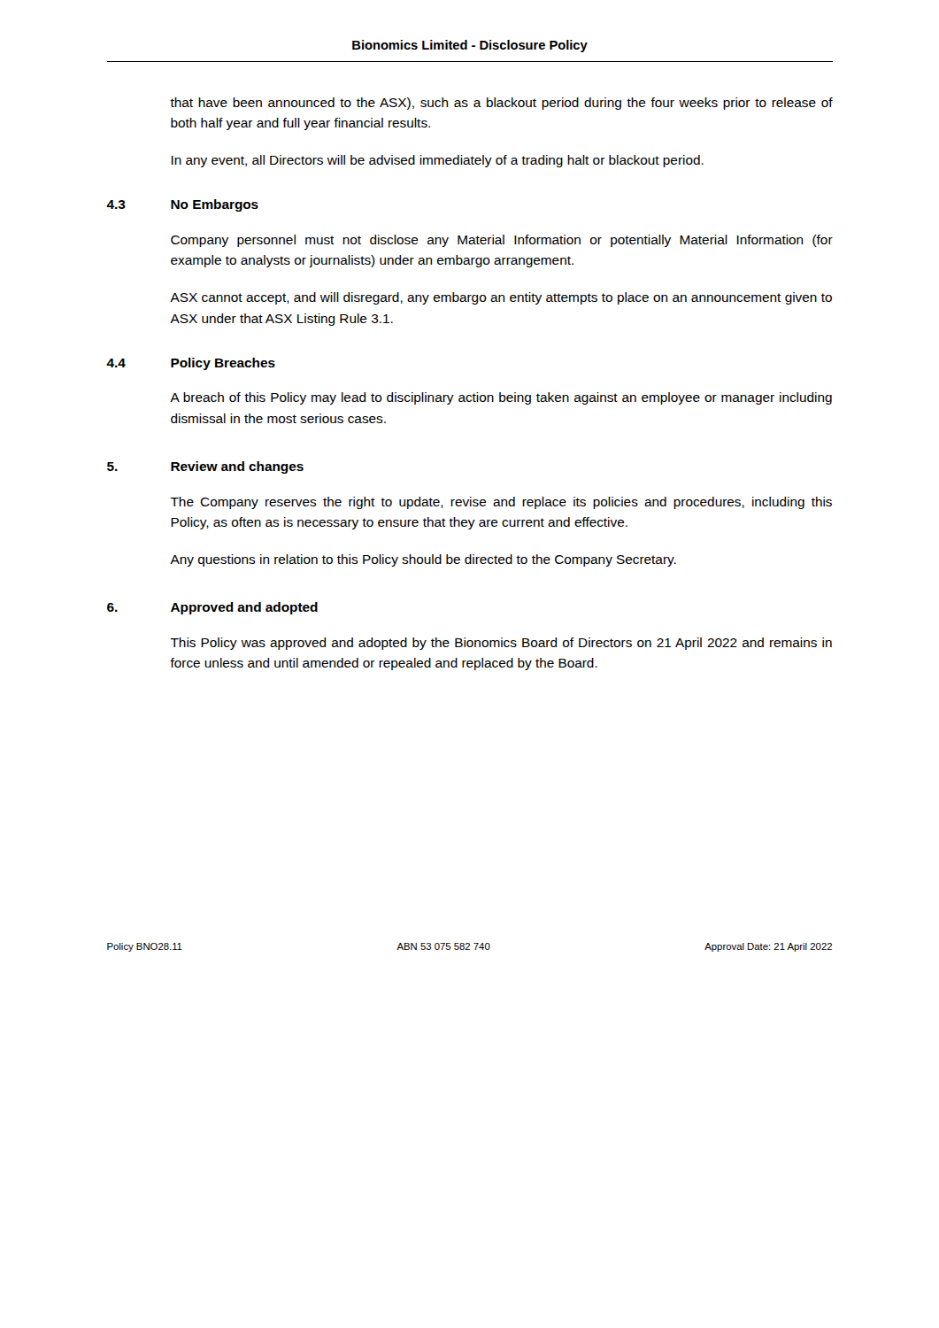Bionomics Limited - Disclosure Policy
that have been announced to the ASX), such as a blackout period during the four weeks prior to release of both half year and full year financial results.
In any event, all Directors will be advised immediately of a trading halt or blackout period.
4.3 No Embargos
Company personnel must not disclose any Material Information or potentially Material Information (for example to analysts or journalists) under an embargo arrangement.
ASX cannot accept, and will disregard, any embargo an entity attempts to place on an announcement given to ASX under that ASX Listing Rule 3.1.
4.4 Policy Breaches
A breach of this Policy may lead to disciplinary action being taken against an employee or manager including dismissal in the most serious cases.
5. Review and changes
The Company reserves the right to update, revise and replace its policies and procedures, including this Policy, as often as is necessary to ensure that they are current and effective.
Any questions in relation to this Policy should be directed to the Company Secretary.
6. Approved and adopted
This Policy was approved and adopted by the Bionomics Board of Directors on 21 April 2022 and remains in force unless and until amended or repealed and replaced by the Board.
Policy BNO28.11 ABN 53 075 582 740 Approval Date: 21 April 2022